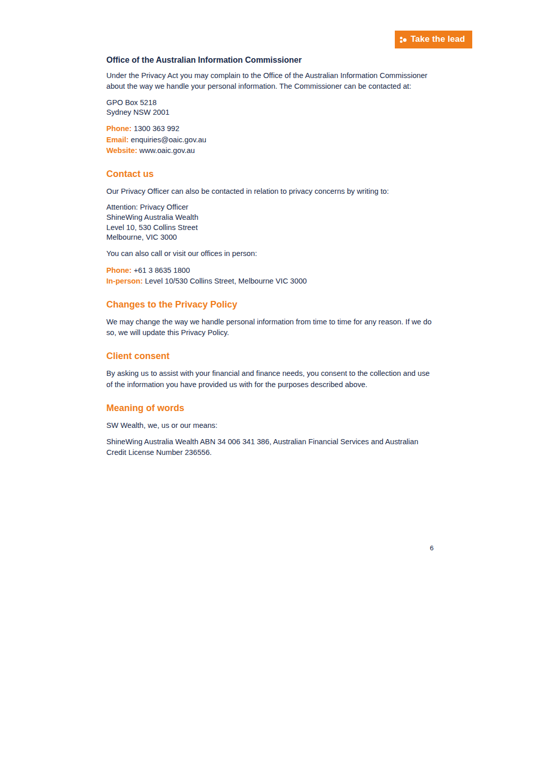Take the lead
Office of the Australian Information Commissioner
Under the Privacy Act you may complain to the Office of the Australian Information Commissioner about the way we handle your personal information. The Commissioner can be contacted at:
GPO Box 5218
Sydney NSW 2001
Phone: 1300 363 992
Email: enquiries@oaic.gov.au
Website: www.oaic.gov.au
Contact us
Our Privacy Officer can also be contacted in relation to privacy concerns by writing to:
Attention: Privacy Officer
ShineWing Australia Wealth
Level 10, 530 Collins Street
Melbourne, VIC 3000
You can also call or visit our offices in person:
Phone: +61 3 8635 1800
In-person: Level 10/530 Collins Street, Melbourne VIC 3000
Changes to the Privacy Policy
We may change the way we handle personal information from time to time for any reason. If we do so, we will update this Privacy Policy.
Client consent
By asking us to assist with your financial and finance needs, you consent to the collection and use of the information you have provided us with for the purposes described above.
Meaning of words
SW Wealth, we, us or our means:
ShineWing Australia Wealth ABN 34 006 341 386, Australian Financial Services and Australian Credit License Number 236556.
6